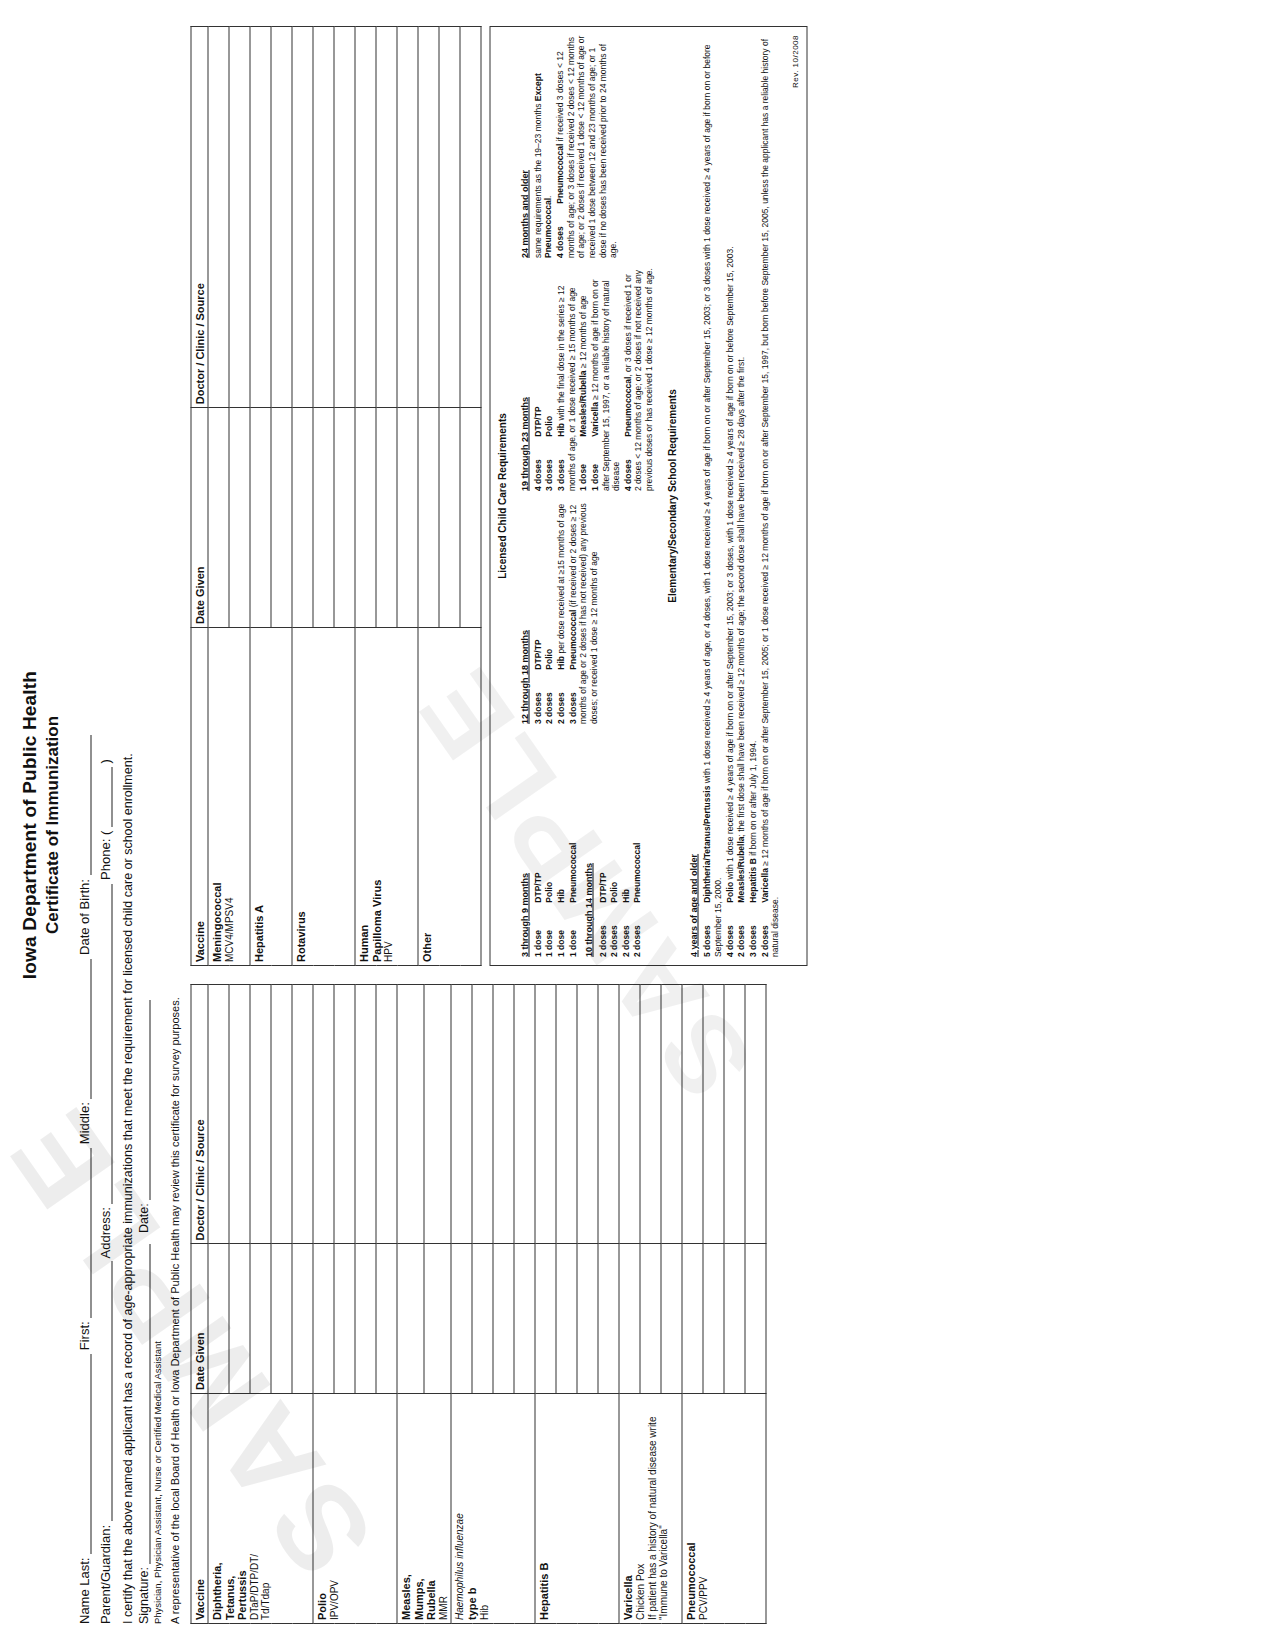SAMPLE
SAMPLE
Iowa Department of Public Health
Certificate of Immunization
Name Last: First: Middle: Date of Birth:
Parent/Guardian: Address: Phone: ( )
I certify that the above named applicant has a record of age-appropriate immunizations that meet the requirement for licensed child care or school enrollment.
Signature: Date:
Physician, Physician Assistant, Nurse or Certified Medical Assistant
A representative of the local Board of Health or Iowa Department of Public Health may review this certificate for survey purposes.
| Vaccine | Date Given | Doctor / Clinic / Source |
| --- | --- | --- |
| Diphtheria, Tetanus, Pertussis DTaP/DTP/DT/ Td/Tdap | | |
| Polio IPV/OPV | | |
| Measles, Mumps, Rubella MMR | | |
| Haemophilus influenzae type b Hib | | |
| Hepatitis B | | |
| Varicella Chicken Pox If patient has a history of natural disease write "Immune to Varicella" | | |
| Pneumococcal PCV/PPV | | |
| Vaccine | Date Given | Doctor / Clinic / Source |
| --- | --- | --- |
| Meningococcal MCV4/MPSV4 | | |
| Hepatitis A | | |
| Rotavirus | | |
| Human Papilloma Virus HPV | | |
| Other | | |
Licensed Child Care Requirements
3 through 9 months
1 dose DTP/TP
1 dose Polio
1 dose Hib
1 dose Pneumococcal
10 through 14 months
2 doses DTP/TP
2 doses Polio
2 doses Hib
2 doses Pneumococcal
12 through 18 months
3 doses DTP/TP
2 doses Polio
2 doses Hib per dose received at ≥15 months of age
3 doses Pneumococcal (if received or 2 doses ≥ 12 months of age or 2 doses if has not received) any previous doses; or received 1 dose ≥ 12 months of age
19 through 23 months
4 doses DTP/TP
3 doses Polio
3 doses Hib with the final dose in the series ≥ 12 months of age, or 1 dose received ≥ 15 months of age
1 dose Measles/Rubella ≥ 12 months of age
1 dose Varicella ≥ 12 months of age if born on or after September 15, 1997, or a reliable history of natural disease
4 doses Pneumococcal, or 3 doses if received 1 or 2 doses < 12 months of age; or 2 doses if not received any previous doses or has received 1 dose ≥ 12 months of age.
24 months and older
same requirements as the 19–23 months Except Pneumococcal.
4 doses Pneumococcal if received 3 doses < 12 months of age; or 3 doses if received 2 doses < 12 months of age; or 2 doses if received 1 dose < 12 months of age or received 1 dose between 12 and 23 months of age; or 1 dose if no doses has been received prior to 24 months of age.
Elementary/Secondary School Requirements
4 years of age and older
5 doses Diphtheria/Tetanus/Pertussis with 1 dose received ≥ 4 years of age, or 4 doses, with 1 dose received ≥ 4 years of age if born on or after September 15, 2003; or 3 doses with 1 dose received ≥ 4 years of age if born on or before September 15, 2000.
4 doses Polio with 1 dose received ≥ 4 years of age if born on or after September 15, 2003; or 3 doses, with 1 dose received ≥ 4 years of age if born on or before September 15, 2003.
2 doses Measles/Rubella; the first dose shall have been received ≥ 12 months of age; the second dose shall have been received ≥ 28 days after the first.
3 doses Hepatitis B if born on or after July 1, 1994.
2 doses Varicella ≥ 12 months of age if born on or after September 15, 2005; or 1 dose received ≥ 12 months of age if born on or after September 15, 1997, but born before September 15, 2005, unless the applicant has a reliable history of natural disease.
Rev. 10/2008